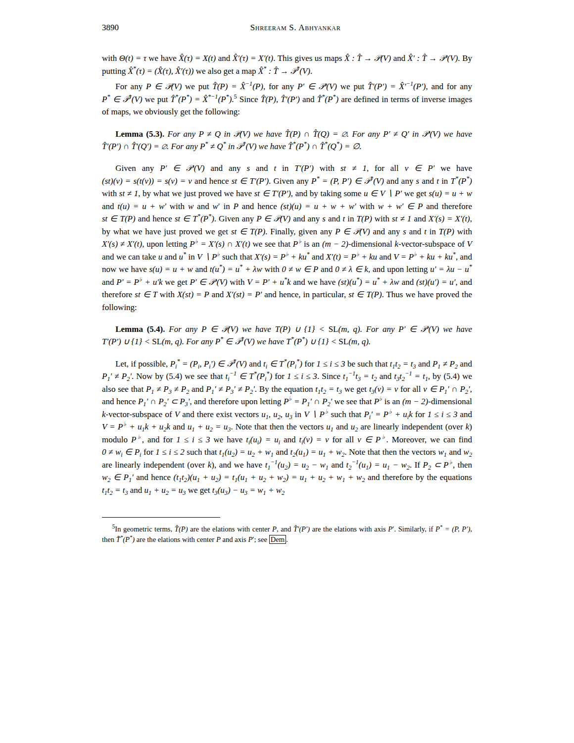3890 Shreeram S. Abhyankar
with Θ(t) = τ we have X̂(τ) = X(t) and X̂′(τ) = X′(t). This gives us maps X̂ : T̂ → 𝒫(V) and X̂′ : T̂ → 𝒫′(V). By putting X̂*(τ) = (X̂(τ), X̂′(τ)) we also get a map X̂* : T̂ → 𝒫*(V).
For any P ∈ 𝒫(V) we put T̂(P) = X̂−1(P), for any P′ ∈ 𝒫′(V) we put T̂′(P′) = X̂′−1(P′), and for any P* ∈ 𝒫*(V) we put T̂*(P*) = X̂*−1(P*).5 Since T̂(P), T̂′(P′) and T̂*(P*) are defined in terms of inverse images of maps, we obviously get the following:
Lemma (5.3). For any P ≠ Q in 𝒫(V) we have T̂(P) ∩ T̂(Q) = ∅. For any P′ ≠ Q′ in 𝒫′(V) we have T̂′(P′) ∩ T̂′(Q′) = ∅. For any P* ≠ Q* in 𝒫*(V) we have T̂*(P*) ∩ T̂*(Q*) = ∅.
Given any P′ ∈ 𝒫′(V) and any s and t in T′(P′) with st ≠ 1, for all v ∈ P′ we have (st)(v) = s(t(v)) = s(v) = v and hence st ∈ T′(P′). Given any P* = (P, P′) ∈ 𝒫*(V) and any s and t in T*(P*) with st ≠ 1, by what we just proved we have st ∈ T′(P′), and by taking some u ∈ V ∖ P′ we get s(u) = u + w and t(u) = u + w′ with w and w′ in P and hence (st)(u) = u + w + w′ with w + w′ ∈ P and therefore st ∈ T(P) and hence st ∈ T*(P*). Given any P ∈ 𝒫(V) and any s and t in T(P) with st ≠ 1 and X′(s) = X′(t), by what we have just proved we get st ∈ T(P). Finally, given any P ∈ 𝒫(V) and any s and t in T(P) with X′(s) ≠ X′(t), upon letting P♭ = X′(s) ∩ X′(t) we see that P♭ is an (m − 2)-dimensional k-vector-subspace of V and we can take u and u* in V ∖ P♭ such that X′(s) = P♭ + ku* and X′(t) = P♭ + ku and V = P♭ + ku + ku*, and now we have s(u) = u + w and t(u*) = u* + λw with 0 ≠ w ∈ P and 0 ≠ λ ∈ k, and upon letting u′ = λu − u* and P′ = P♭ + u′k we get P′ ∈ 𝒫′(V) with V = P′ + u*k and we have (st)(u*) = u* + λw and (st)(u′) = u′, and therefore st ∈ T with X(st) = P and X′(st) = P′ and hence, in particular, st ∈ T(P). Thus we have proved the following:
Lemma (5.4). For any P ∈ 𝒫(V) we have T(P) ∪ {1} < SL(m, q). For any P′ ∈ 𝒫′(V) we have T′(P′) ∪ {1} < SL(m, q). For any P* ∈ 𝒫*(V) we have T*(P*) ∪ {1} < SL(m, q).
Let, if possible, Pi* = (Pi, Pi′) ∈ 𝒫*(V) and ti ∈ T*(Pi*) for 1 ≤ i ≤ 3 be such that t1t2 = t3 and P1 ≠ P2 and P1′ ≠ P2′. Now by (5.4) we see that ti−1 ∈ T*(Pi*) for 1 ≤ i ≤ 3. Since t1−1t3 = t2 and t3t2−1 = t1, by (5.4) we also see that P1 ≠ P3 ≠ P2 and P1′ ≠ P3′ ≠ P2′. By the equation t1t2 = t3 we get t3(v) = v for all v ∈ P1′ ∩ P2′, and hence P1′ ∩ P2′ ⊂ P3′, and therefore upon letting P♭ = P1′ ∩ P2′ we see that P♭ is an (m − 2)-dimensional k-vector-subspace of V and there exist vectors u1, u2, u3 in V ∖ P♭ such that Pi′ = P♭ + uik for 1 ≤ i ≤ 3 and V = P♭ + u1k + u2k and u1 + u2 = u3. Note that then the vectors u1 and u2 are linearly independent (over k) modulo P♭, and for 1 ≤ i ≤ 3 we have ti(ui) = ui and ti(v) = v for all v ∈ P♭. Moreover, we can find 0 ≠ wi ∈ Pi for 1 ≤ i ≤ 2 such that t1(u2) = u2 + w1 and t2(u1) = u1 + w2. Note that then the vectors w1 and w2 are linearly independent (over k), and we have t1−1(u2) = u2 − w1 and t2−1(u1) = u1 − w2. If P2 ⊂ P♭, then w2 ∈ P1′ and hence (t1t2)(u1 + u2) = t1(u1 + u2 + w2) = u1 + u2 + w1 + w2 and therefore by the equations t1t2 = t3 and u1 + u2 = u3 we get t3(u3) − u3 = w1 + w2
5 In geometric terms, T̂(P) are the elations with center P, and T̂′(P′) are the elations with axis P′. Similarly, if P* = (P, P′), then T̂*(P*) are the elations with center P and axis P′; see Dem.